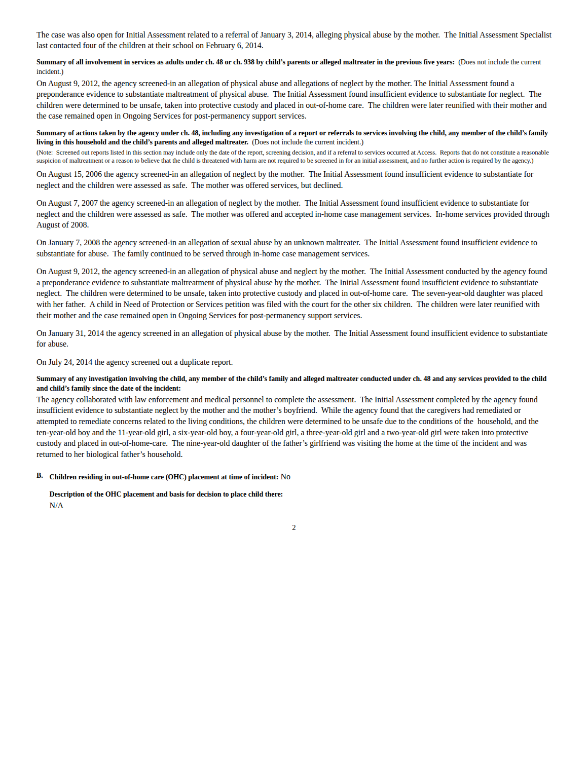The case was also open for Initial Assessment related to a referral of January 3, 2014, alleging physical abuse by the mother. The Initial Assessment Specialist last contacted four of the children at their school on February 6, 2014.
Summary of all involvement in services as adults under ch. 48 or ch. 938 by child’s parents or alleged maltreater in the previous five years: (Does not include the current incident.)
On August 9, 2012, the agency screened-in an allegation of physical abuse and allegations of neglect by the mother. The Initial Assessment found a preponderance evidence to substantiate maltreatment of physical abuse. The Initial Assessment found insufficient evidence to substantiate for neglect. The children were determined to be unsafe, taken into protective custody and placed in out-of-home care. The children were later reunified with their mother and the case remained open in Ongoing Services for post-permanency support services.
Summary of actions taken by the agency under ch. 48, including any investigation of a report or referrals to services involving the child, any member of the child’s family living in this household and the child’s parents and alleged maltreater. (Does not include the current incident.)
(Note: Screened out reports listed in this section may include only the date of the report, screening decision, and if a referral to services occurred at Access. Reports that do not constitute a reasonable suspicion of maltreatment or a reason to believe that the child is threatened with harm are not required to be screened in for an initial assessment, and no further action is required by the agency.)
On August 15, 2006 the agency screened-in an allegation of neglect by the mother. The Initial Assessment found insufficient evidence to substantiate for neglect and the children were assessed as safe. The mother was offered services, but declined.
On August 7, 2007 the agency screened-in an allegation of neglect by the mother. The Initial Assessment found insufficient evidence to substantiate for neglect and the children were assessed as safe. The mother was offered and accepted in-home case management services. In-home services provided through August of 2008.
On January 7, 2008 the agency screened-in an allegation of sexual abuse by an unknown maltreater. The Initial Assessment found insufficient evidence to substantiate for abuse. The family continued to be served through in-home case management services.
On August 9, 2012, the agency screened-in an allegation of physical abuse and neglect by the mother. The Initial Assessment conducted by the agency found a preponderance evidence to substantiate maltreatment of physical abuse by the mother. The Initial Assessment found insufficient evidence to substantiate neglect. The children were determined to be unsafe, taken into protective custody and placed in out-of-home care. The seven-year-old daughter was placed with her father. A child in Need of Protection or Services petition was filed with the court for the other six children. The children were later reunified with their mother and the case remained open in Ongoing Services for post-permanency support services.
On January 31, 2014 the agency screened in an allegation of physical abuse by the mother. The Initial Assessment found insufficient evidence to substantiate for abuse.
On July 24, 2014 the agency screened out a duplicate report.
Summary of any investigation involving the child, any member of the child’s family and alleged maltreater conducted under ch. 48 and any services provided to the child and child’s family since the date of the incident:
The agency collaborated with law enforcement and medical personnel to complete the assessment. The Initial Assessment completed by the agency found insufficient evidence to substantiate neglect by the mother and the mother’s boyfriend. While the agency found that the caregivers had remediated or attempted to remediate concerns related to the living conditions, the children were determined to be unsafe due to the conditions of the household, and the ten-year-old boy and the 11-year-old girl, a six-year-old boy, a four-year-old girl, a three-year-old girl and a two-year-old girl were taken into protective custody and placed in out-of-home-care. The nine-year-old daughter of the father’s girlfriend was visiting the home at the time of the incident and was returned to her biological father’s household.
B.
Children residing in out-of-home care (OHC) placement at time of incident: No
Description of the OHC placement and basis for decision to place child there:
N/A
2